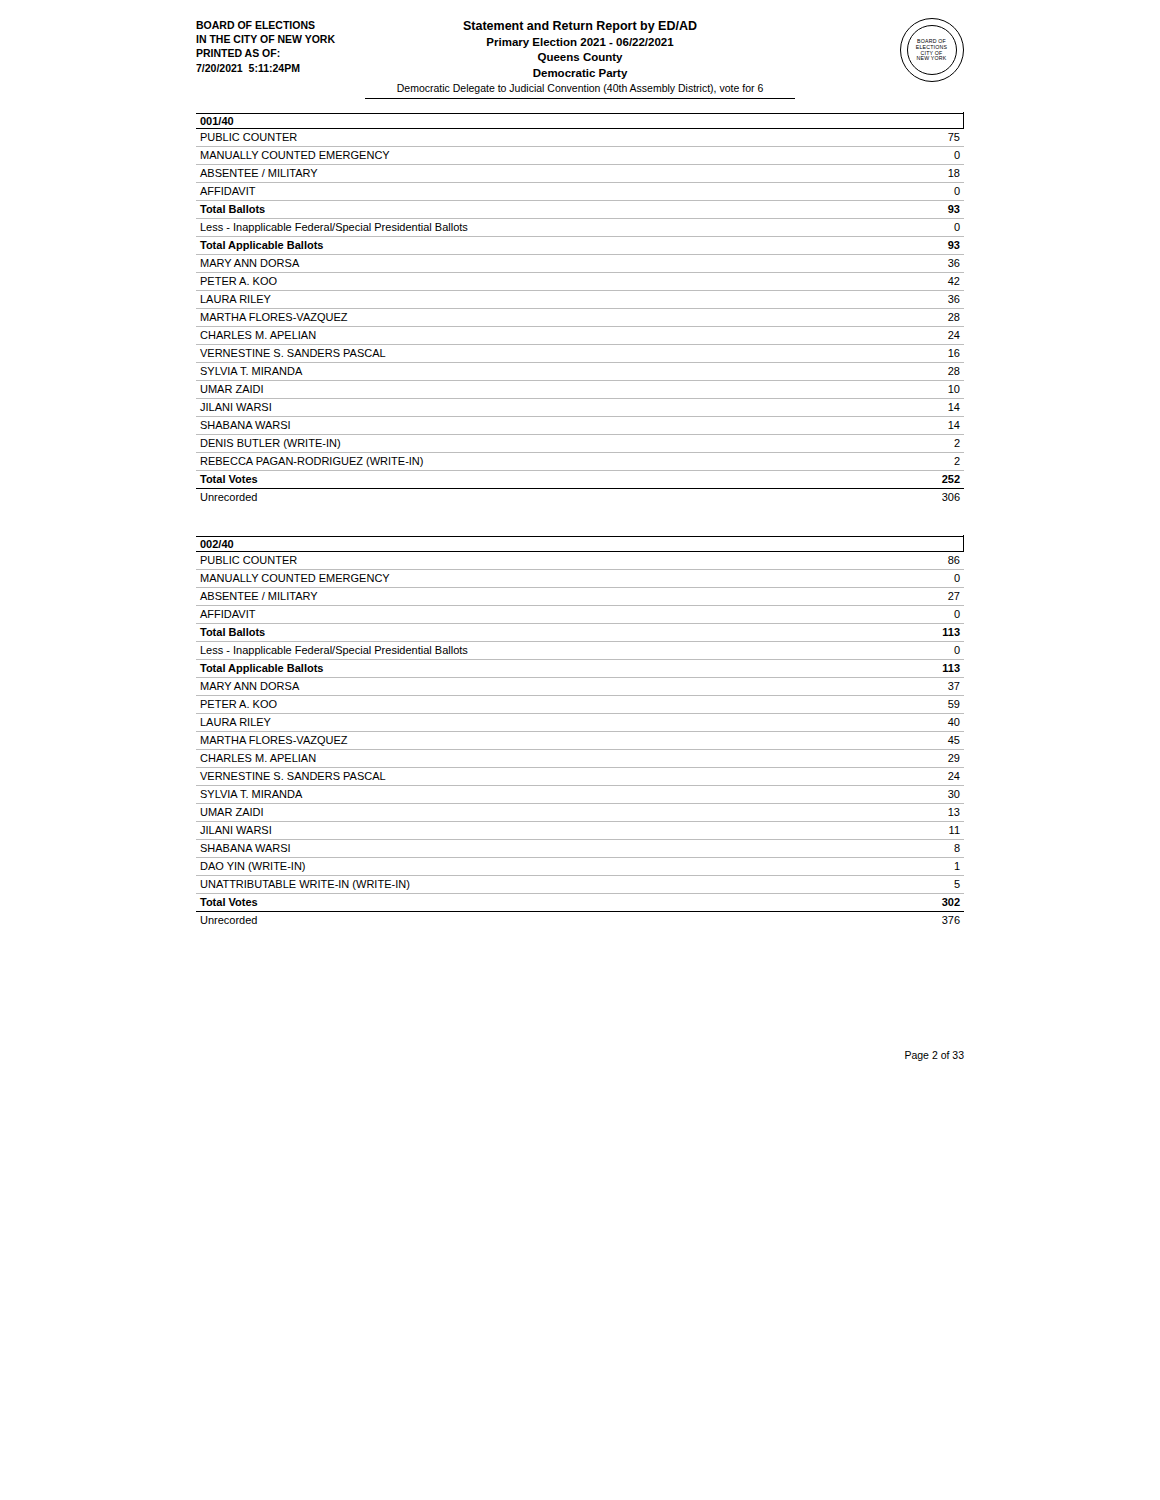BOARD OF ELECTIONS
IN THE CITY OF NEW YORK
PRINTED AS OF:
7/20/2021 5:11:24PM
Statement and Return Report by ED/AD
Primary Election 2021 - 06/22/2021
Queens County
Democratic Party
Democratic Delegate to Judicial Convention (40th Assembly District), vote for 6
BOARD OF
ELECTIONS
CITY OF
NEW YORK
001/40
| PUBLIC COUNTER | 75 |
| MANUALLY COUNTED EMERGENCY | 0 |
| ABSENTEE / MILITARY | 18 |
| AFFIDAVIT | 0 |
| Total Ballots | 93 |
| Less - Inapplicable Federal/Special Presidential Ballots | 0 |
| Total Applicable Ballots | 93 |
| MARY ANN DORSA | 36 |
| PETER A. KOO | 42 |
| LAURA RILEY | 36 |
| MARTHA FLORES-VAZQUEZ | 28 |
| CHARLES M. APELIAN | 24 |
| VERNESTINE S. SANDERS PASCAL | 16 |
| SYLVIA T. MIRANDA | 28 |
| UMAR ZAIDI | 10 |
| JILANI WARSI | 14 |
| SHABANA WARSI | 14 |
| DENIS BUTLER (WRITE-IN) | 2 |
| REBECCA PAGAN-RODRIGUEZ (WRITE-IN) | 2 |
| Total Votes | 252 |
| Unrecorded | 306 |
002/40
| PUBLIC COUNTER | 86 |
| MANUALLY COUNTED EMERGENCY | 0 |
| ABSENTEE / MILITARY | 27 |
| AFFIDAVIT | 0 |
| Total Ballots | 113 |
| Less - Inapplicable Federal/Special Presidential Ballots | 0 |
| Total Applicable Ballots | 113 |
| MARY ANN DORSA | 37 |
| PETER A. KOO | 59 |
| LAURA RILEY | 40 |
| MARTHA FLORES-VAZQUEZ | 45 |
| CHARLES M. APELIAN | 29 |
| VERNESTINE S. SANDERS PASCAL | 24 |
| SYLVIA T. MIRANDA | 30 |
| UMAR ZAIDI | 13 |
| JILANI WARSI | 11 |
| SHABANA WARSI | 8 |
| DAO YIN (WRITE-IN) | 1 |
| UNATTRIBUTABLE WRITE-IN (WRITE-IN) | 5 |
| Total Votes | 302 |
| Unrecorded | 376 |
Page 2 of 33